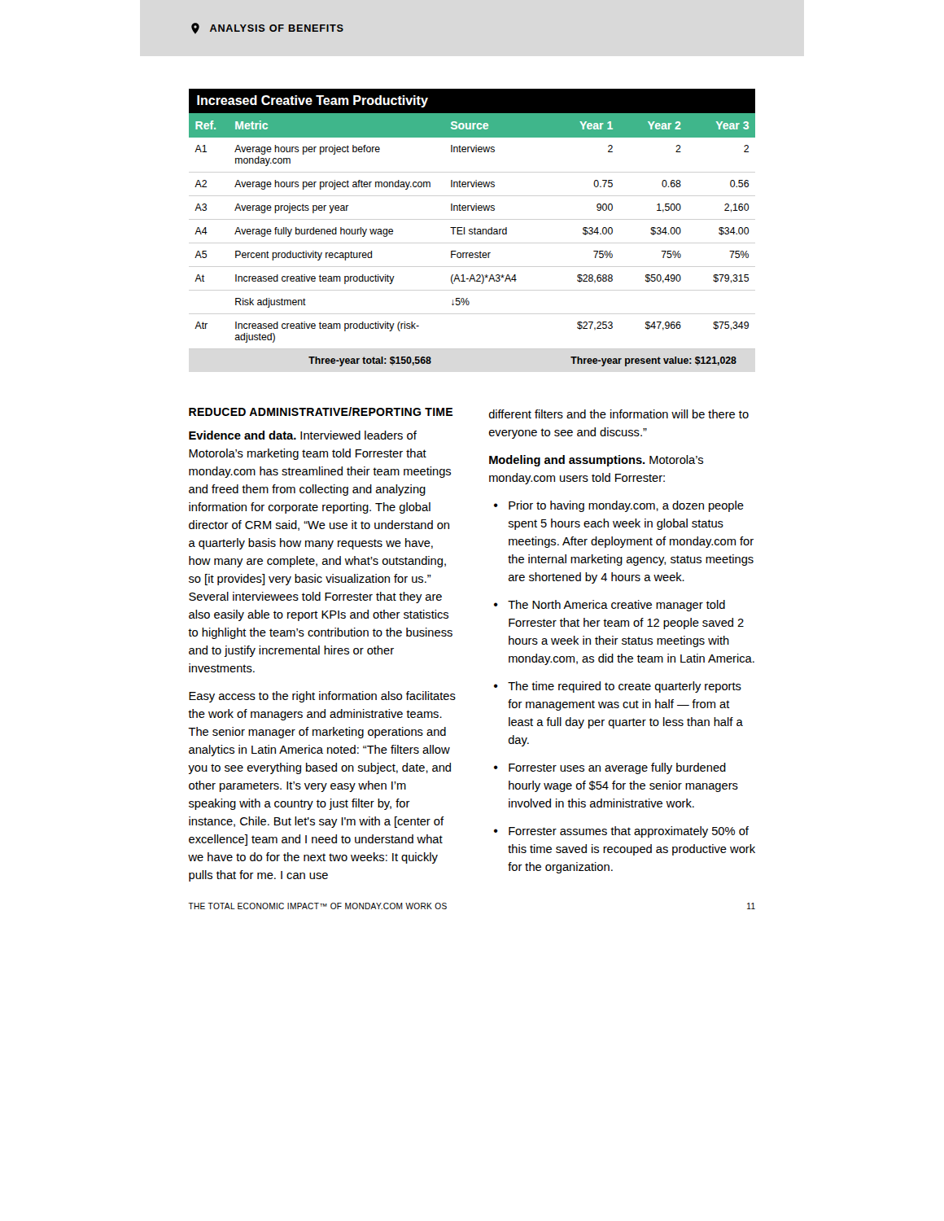ANALYSIS OF BENEFITS
Increased Creative Team Productivity
| Ref. | Metric | Source | Year 1 | Year 2 | Year 3 |
| --- | --- | --- | --- | --- | --- |
| A1 | Average hours per project before monday.com | Interviews | 2 | 2 | 2 |
| A2 | Average hours per project after monday.com | Interviews | 0.75 | 0.68 | 0.56 |
| A3 | Average projects per year | Interviews | 900 | 1,500 | 2,160 |
| A4 | Average fully burdened hourly wage | TEI standard | $34.00 | $34.00 | $34.00 |
| A5 | Percent productivity recaptured | Forrester | 75% | 75% | 75% |
| At | Increased creative team productivity | (A1-A2)*A3*A4 | $28,688 | $50,490 | $79,315 |
| | Risk adjustment | ↓5% | | | |
| Atr | Increased creative team productivity (risk-adjusted) | | $27,253 | $47,966 | $75,349 |
| Three-year total: $150,568 | Three-year present value: $121,028 |
REDUCED ADMINISTRATIVE/REPORTING TIME
Evidence and data. Interviewed leaders of Motorola’s marketing team told Forrester that monday.com has streamlined their team meetings and freed them from collecting and analyzing information for corporate reporting. The global director of CRM said, “We use it to understand on a quarterly basis how many requests we have, how many are complete, and what’s outstanding, so [it provides] very basic visualization for us.” Several interviewees told Forrester that they are also easily able to report KPIs and other statistics to highlight the team’s contribution to the business and to justify incremental hires or other investments.
Easy access to the right information also facilitates the work of managers and administrative teams. The senior manager of marketing operations and analytics in Latin America noted: “The filters allow you to see everything based on subject, date, and other parameters. It’s very easy when I’m speaking with a country to just filter by, for instance, Chile. But let's say I'm with a [center of excellence] team and I need to understand what we have to do for the next two weeks: It quickly pulls that for me. I can use
different filters and the information will be there to everyone to see and discuss.”
Modeling and assumptions. Motorola’s monday.com users told Forrester:
Prior to having monday.com, a dozen people spent 5 hours each week in global status meetings. After deployment of monday.com for the internal marketing agency, status meetings are shortened by 4 hours a week.
The North America creative manager told Forrester that her team of 12 people saved 2 hours a week in their status meetings with monday.com, as did the team in Latin America.
The time required to create quarterly reports for management was cut in half — from at least a full day per quarter to less than half a day.
Forrester uses an average fully burdened hourly wage of $54 for the senior managers involved in this administrative work.
Forrester assumes that approximately 50% of this time saved is recouped as productive work for the organization.
THE TOTAL ECONOMIC IMPACT™ OF MONDAY.COM WORK OS 11